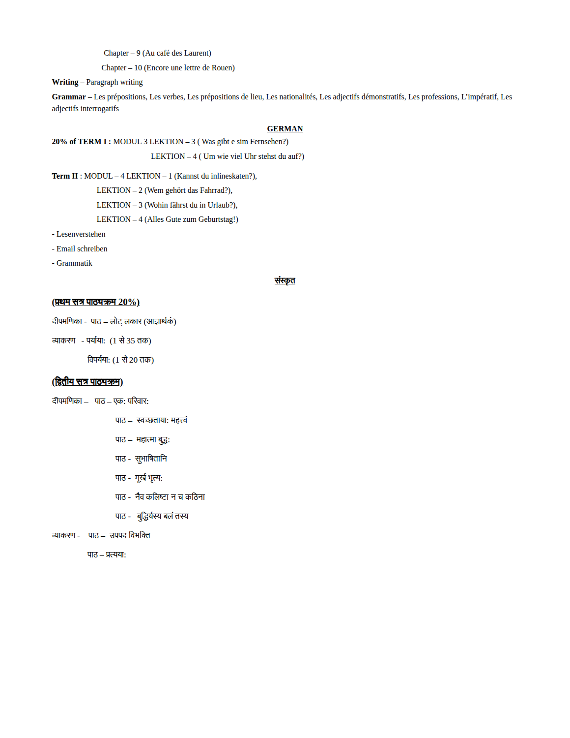Chapter – 9 (Au café des Laurent)
Chapter – 10 (Encore une lettre de Rouen)
Writing – Paragraph writing
Grammar – Les prépositions, Les verbes, Les prépositions de lieu, Les nationalités, Les adjectifs démonstratifs, Les professions, L’impératif, Les adjectifs interrogatifs
GERMAN
20% of TERM I : MODUL 3 LEKTION – 3 ( Was gibt e sim Fernsehen?)
LEKTION – 4 ( Um wie viel Uhr stehst du auf?)
Term II : MODUL – 4 LEKTION – 1 (Kannst du inlineskaten?),
LEKTION – 2 (Wem gehört das Fahrrad?),
LEKTION – 3 (Wohin fährst du in Urlaub?),
LEKTION – 4 (Alles Gute zum Geburtstag!)
- Lesenverstehen
- Email schreiben
- Grammatik
संस्कृत
(प्रथम सत्र पाठ्यक्रम 20%)
दीपमणिका - पाठ – लोट् लकार (आज्ञार्थकं)
व्याकरण - पर्याया: (1 से 35 तक)
विपर्यया: (1 से 20 तक)
(द्वितीय सत्र पाठ्यक्रम)
दीपमणिका – पाठ – एक: परिवार:
पाठ – स्वच्छताया: महत्त्वं
पाठ – महात्मा बुद्ध:
पाठ - सुभाषितानि
पाठ - मूर्ख भृत्य:
पाठ - नैव कलिष्टा न च कठिना
पाठ - बुद्धिर्यस्य बलं तस्य
व्याकरण - पाठ – उपपद विभक्ति
पाठ – प्रत्यया: